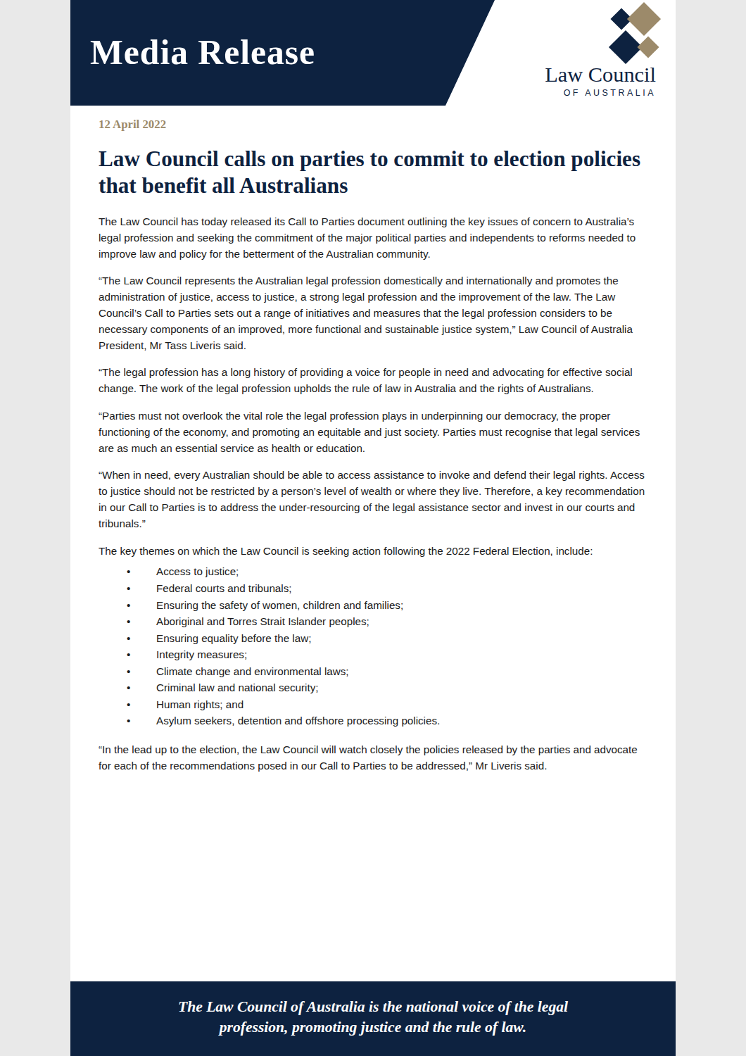Media Release
Law Council OF AUSTRALIA
12 April 2022
Law Council calls on parties to commit to election policies that benefit all Australians
The Law Council has today released its Call to Parties document outlining the key issues of concern to Australia’s legal profession and seeking the commitment of the major political parties and independents to reforms needed to improve law and policy for the betterment of the Australian community.
“The Law Council represents the Australian legal profession domestically and internationally and promotes the administration of justice, access to justice, a strong legal profession and the improvement of the law. The Law Council’s Call to Parties sets out a range of initiatives and measures that the legal profession considers to be necessary components of an improved, more functional and sustainable justice system,” Law Council of Australia President, Mr Tass Liveris said.
“The legal profession has a long history of providing a voice for people in need and advocating for effective social change. The work of the legal profession upholds the rule of law in Australia and the rights of Australians.
“Parties must not overlook the vital role the legal profession plays in underpinning our democracy, the proper functioning of the economy, and promoting an equitable and just society. Parties must recognise that legal services are as much an essential service as health or education.
“When in need, every Australian should be able to access assistance to invoke and defend their legal rights. Access to justice should not be restricted by a person’s level of wealth or where they live. Therefore, a key recommendation in our Call to Parties is to address the under-resourcing of the legal assistance sector and invest in our courts and tribunals.”
The key themes on which the Law Council is seeking action following the 2022 Federal Election, include:
Access to justice;
Federal courts and tribunals;
Ensuring the safety of women, children and families;
Aboriginal and Torres Strait Islander peoples;
Ensuring equality before the law;
Integrity measures;
Climate change and environmental laws;
Criminal law and national security;
Human rights; and
Asylum seekers, detention and offshore processing policies.
“In the lead up to the election, the Law Council will watch closely the policies released by the parties and advocate for each of the recommendations posed in our Call to Parties to be addressed,” Mr Liveris said.
The Law Council of Australia is the national voice of the legal
profession, promoting justice and the rule of law.